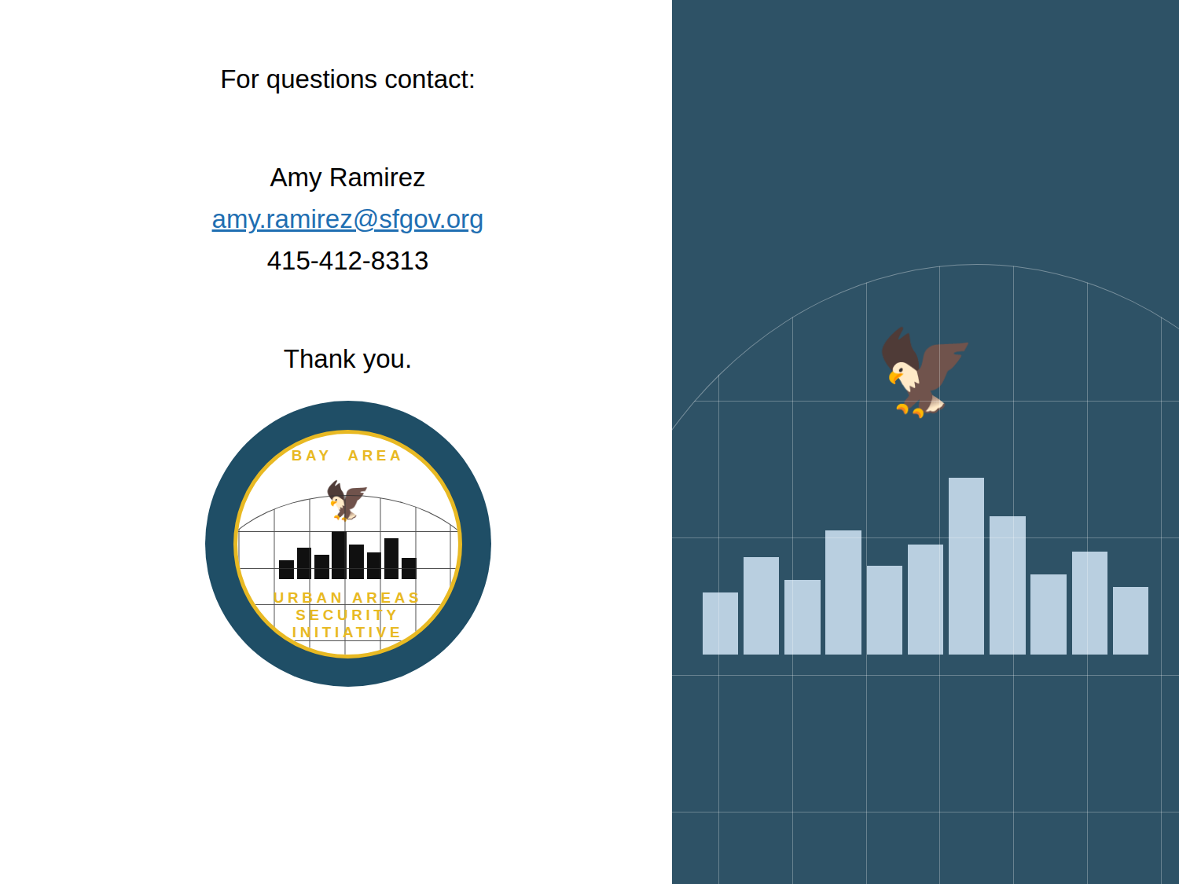For questions contact: Amy Ramirez amy.ramirez@sfgov.org 415-412-8313 Thank you.
Bay Area
🦅
Urban Areas Security Initiative
🦅